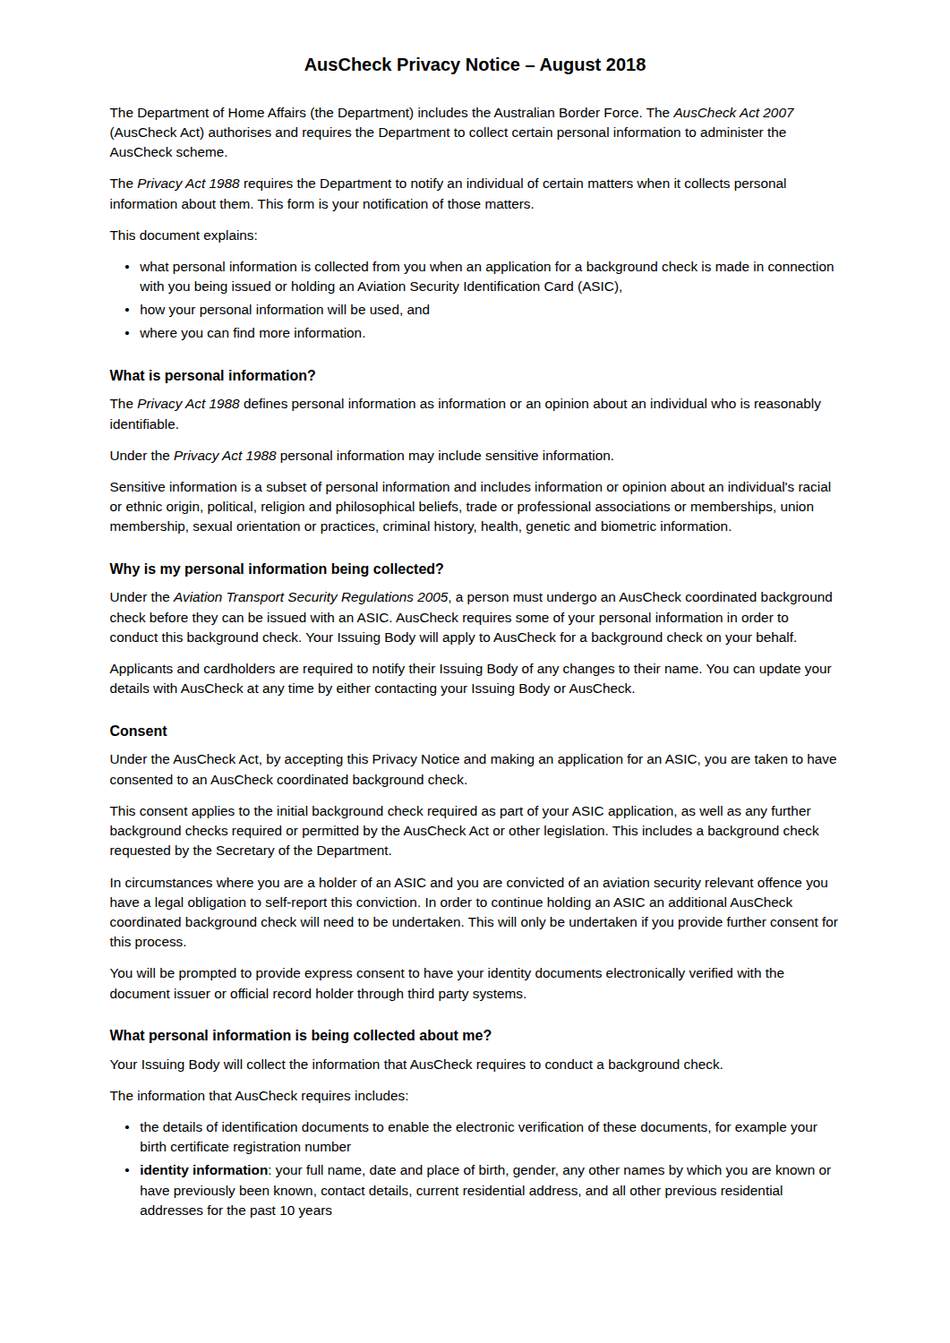AusCheck Privacy Notice – August 2018
The Department of Home Affairs (the Department) includes the Australian Border Force. The AusCheck Act 2007 (AusCheck Act) authorises and requires the Department to collect certain personal information to administer the AusCheck scheme.
The Privacy Act 1988 requires the Department to notify an individual of certain matters when it collects personal information about them. This form is your notification of those matters.
This document explains:
what personal information is collected from you when an application for a background check is made in connection with you being issued or holding an Aviation Security Identification Card (ASIC),
how your personal information will be used, and
where you can find more information.
What is personal information?
The Privacy Act 1988 defines personal information as information or an opinion about an individual who is reasonably identifiable.
Under the Privacy Act 1988 personal information may include sensitive information.
Sensitive information is a subset of personal information and includes information or opinion about an individual's racial or ethnic origin, political, religion and philosophical beliefs, trade or professional associations or memberships, union membership, sexual orientation or practices, criminal history, health, genetic and biometric information.
Why is my personal information being collected?
Under the Aviation Transport Security Regulations 2005, a person must undergo an AusCheck coordinated background check before they can be issued with an ASIC. AusCheck requires some of your personal information in order to conduct this background check. Your Issuing Body will apply to AusCheck for a background check on your behalf.
Applicants and cardholders are required to notify their Issuing Body of any changes to their name. You can update your details with AusCheck at any time by either contacting your Issuing Body or AusCheck.
Consent
Under the AusCheck Act, by accepting this Privacy Notice and making an application for an ASIC, you are taken to have consented to an AusCheck coordinated background check.
This consent applies to the initial background check required as part of your ASIC application, as well as any further background checks required or permitted by the AusCheck Act or other legislation. This includes a background check requested by the Secretary of the Department.
In circumstances where you are a holder of an ASIC and you are convicted of an aviation security relevant offence you have a legal obligation to self-report this conviction. In order to continue holding an ASIC an additional AusCheck coordinated background check will need to be undertaken. This will only be undertaken if you provide further consent for this process.
You will be prompted to provide express consent to have your identity documents electronically verified with the document issuer or official record holder through third party systems.
What personal information is being collected about me?
Your Issuing Body will collect the information that AusCheck requires to conduct a background check.
The information that AusCheck requires includes:
the details of identification documents to enable the electronic verification of these documents, for example your birth certificate registration number
identity information: your full name, date and place of birth, gender, any other names by which you are known or have previously been known, contact details, current residential address, and all other previous residential addresses for the past 10 years